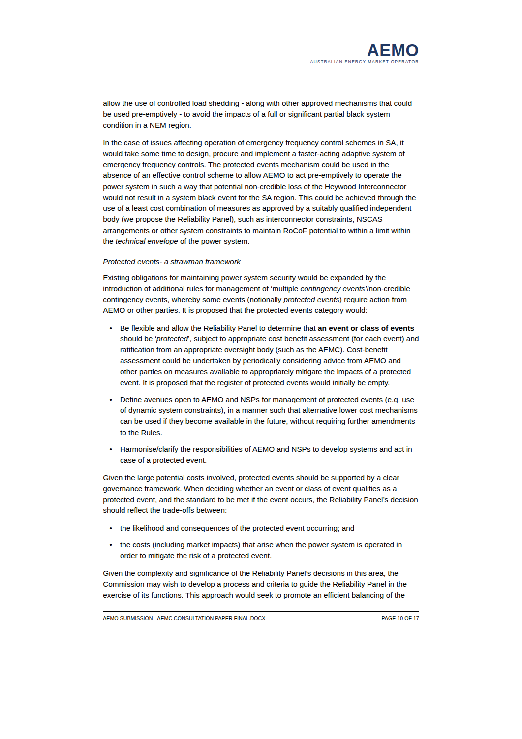AEMO
Australian Energy Market Operator
allow the use of controlled load shedding - along with other approved mechanisms that could be used pre-emptively - to avoid the impacts of a full or significant partial black system condition in a NEM region.
In the case of issues affecting operation of emergency frequency control schemes in SA, it would take some time to design, procure and implement a faster-acting adaptive system of emergency frequency controls. The protected events mechanism could be used in the absence of an effective control scheme to allow AEMO to act pre-emptively to operate the power system in such a way that potential non-credible loss of the Heywood Interconnector would not result in a system black event for the SA region. This could be achieved through the use of a least cost combination of measures as approved by a suitably qualified independent body (we propose the Reliability Panel), such as interconnector constraints, NSCAS arrangements or other system constraints to maintain RoCoF potential to within a limit within the technical envelope of the power system.
Protected events- a strawman framework
Existing obligations for maintaining power system security would be expanded by the introduction of additional rules for management of ‘multiple contingency events’/non-credible contingency events, whereby some events (notionally protected events) require action from AEMO or other parties. It is proposed that the protected events category would:
Be flexible and allow the Reliability Panel to determine that an event or class of events should be ‘protected’, subject to appropriate cost benefit assessment (for each event) and ratification from an appropriate oversight body (such as the AEMC). Cost-benefit assessment could be undertaken by periodically considering advice from AEMO and other parties on measures available to appropriately mitigate the impacts of a protected event. It is proposed that the register of protected events would initially be empty.
Define avenues open to AEMO and NSPs for management of protected events (e.g. use of dynamic system constraints), in a manner such that alternative lower cost mechanisms can be used if they become available in the future, without requiring further amendments to the Rules.
Harmonise/clarify the responsibilities of AEMO and NSPs to develop systems and act in case of a protected event.
Given the large potential costs involved, protected events should be supported by a clear governance framework. When deciding whether an event or class of event qualifies as a protected event, and the standard to be met if the event occurs, the Reliability Panel’s decision should reflect the trade-offs between:
the likelihood and consequences of the protected event occurring; and
the costs (including market impacts) that arise when the power system is operated in order to mitigate the risk of a protected event.
Given the complexity and significance of the Reliability Panel’s decisions in this area, the Commission may wish to develop a process and criteria to guide the Reliability Panel in the exercise of its functions. This approach would seek to promote an efficient balancing of the
AEMO SUBMISSION - AEMC CONSULTATION PAPER FINAL.DOCX
PAGE 10 OF 17